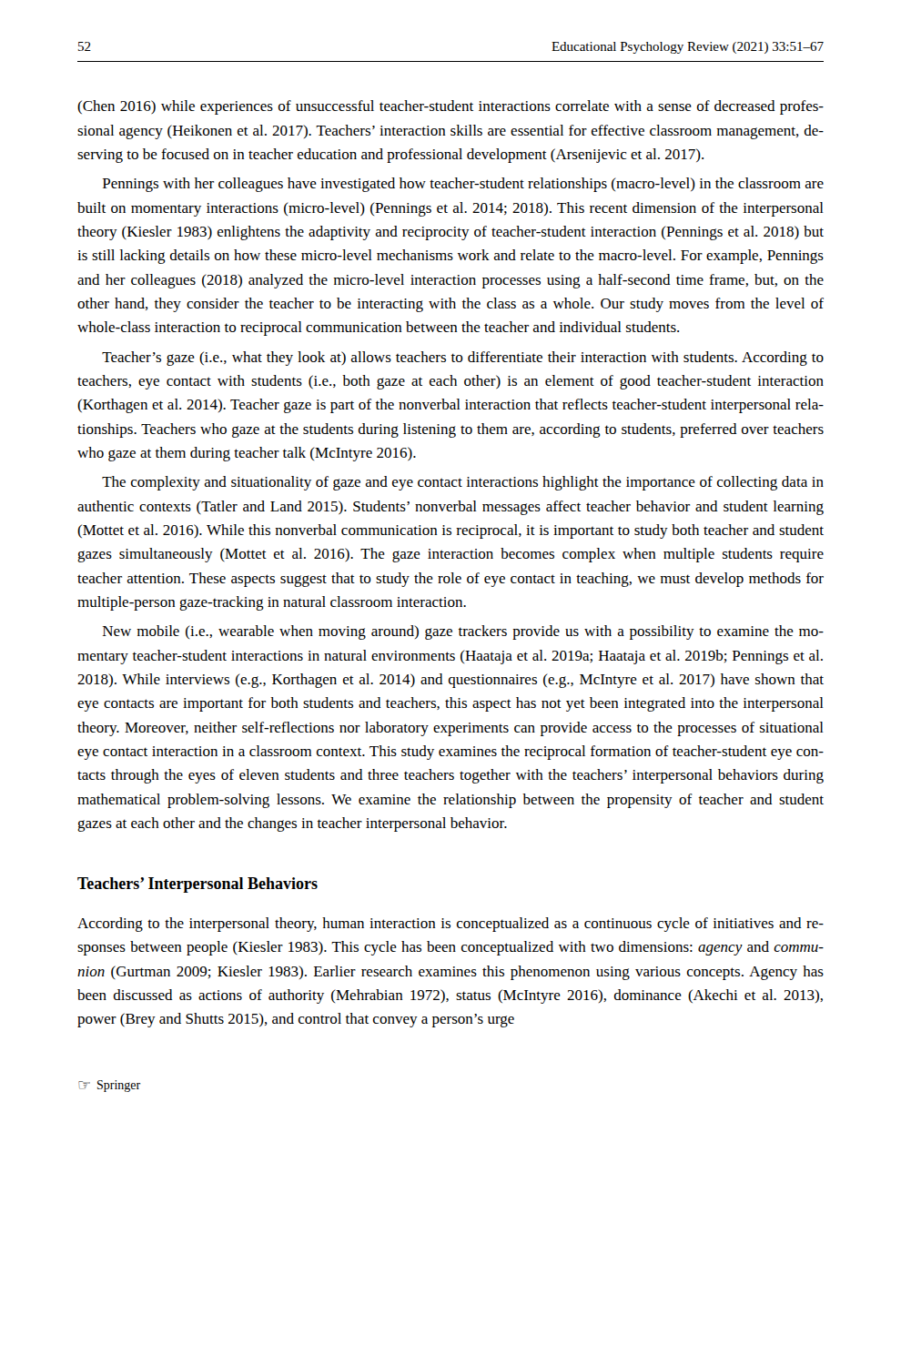52 Educational Psychology Review (2021) 33:51–67
(Chen 2016) while experiences of unsuccessful teacher-student interactions correlate with a sense of decreased professional agency (Heikonen et al. 2017). Teachers’ interaction skills are essential for effective classroom management, deserving to be focused on in teacher education and professional development (Arsenijevic et al. 2017).
Pennings with her colleagues have investigated how teacher-student relationships (macro-level) in the classroom are built on momentary interactions (micro-level) (Pennings et al. 2014; 2018). This recent dimension of the interpersonal theory (Kiesler 1983) enlightens the adaptivity and reciprocity of teacher-student interaction (Pennings et al. 2018) but is still lacking details on how these micro-level mechanisms work and relate to the macro-level. For example, Pennings and her colleagues (2018) analyzed the micro-level interaction processes using a half-second time frame, but, on the other hand, they consider the teacher to be interacting with the class as a whole. Our study moves from the level of whole-class interaction to reciprocal communication between the teacher and individual students.
Teacher’s gaze (i.e., what they look at) allows teachers to differentiate their interaction with students. According to teachers, eye contact with students (i.e., both gaze at each other) is an element of good teacher-student interaction (Korthagen et al. 2014). Teacher gaze is part of the nonverbal interaction that reflects teacher-student interpersonal relationships. Teachers who gaze at the students during listening to them are, according to students, preferred over teachers who gaze at them during teacher talk (McIntyre 2016).
The complexity and situationality of gaze and eye contact interactions highlight the importance of collecting data in authentic contexts (Tatler and Land 2015). Students’ nonverbal messages affect teacher behavior and student learning (Mottet et al. 2016). While this nonverbal communication is reciprocal, it is important to study both teacher and student gazes simultaneously (Mottet et al. 2016). The gaze interaction becomes complex when multiple students require teacher attention. These aspects suggest that to study the role of eye contact in teaching, we must develop methods for multiple-person gaze-tracking in natural classroom interaction.
New mobile (i.e., wearable when moving around) gaze trackers provide us with a possibility to examine the momentary teacher-student interactions in natural environments (Haataja et al. 2019a; Haataja et al. 2019b; Pennings et al. 2018). While interviews (e.g., Korthagen et al. 2014) and questionnaires (e.g., McIntyre et al. 2017) have shown that eye contacts are important for both students and teachers, this aspect has not yet been integrated into the interpersonal theory. Moreover, neither self-reflections nor laboratory experiments can provide access to the processes of situational eye contact interaction in a classroom context. This study examines the reciprocal formation of teacher-student eye contacts through the eyes of eleven students and three teachers together with the teachers’ interpersonal behaviors during mathematical problem-solving lessons. We examine the relationship between the propensity of teacher and student gazes at each other and the changes in teacher interpersonal behavior.
Teachers’ Interpersonal Behaviors
According to the interpersonal theory, human interaction is conceptualized as a continuous cycle of initiatives and responses between people (Kiesler 1983). This cycle has been conceptualized with two dimensions: agency and communion (Gurtman 2009; Kiesler 1983). Earlier research examines this phenomenon using various concepts. Agency has been discussed as actions of authority (Mehrabian 1972), status (McIntyre 2016), dominance (Akechi et al. 2013), power (Brey and Shutts 2015), and control that convey a person’s urge
☞ Springer